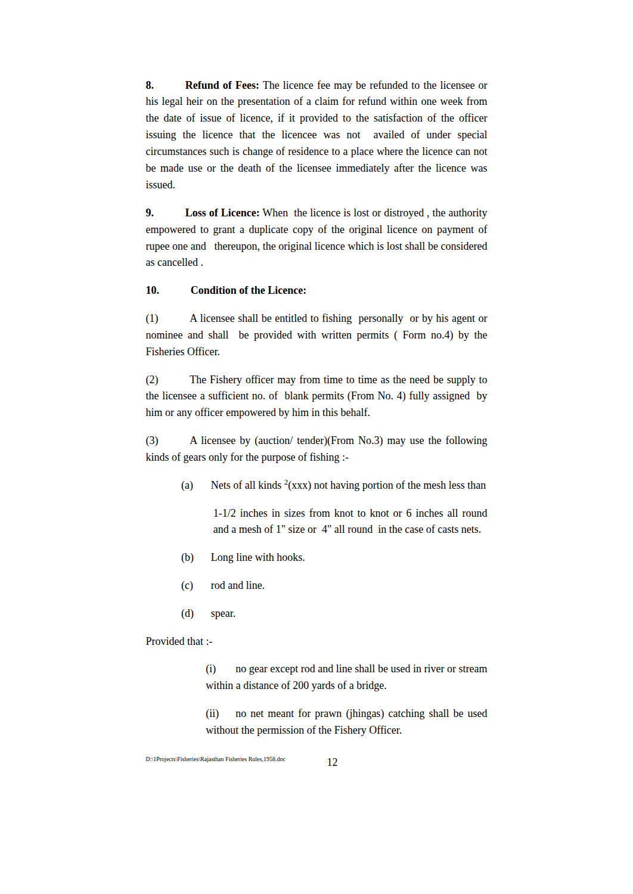8. Refund of Fees: The licence fee may be refunded to the licensee or his legal heir on the presentation of a claim for refund within one week from the date of issue of licence, if it provided to the satisfaction of the officer issuing the licence that the licencee was not availed of under special circumstances such is change of residence to a place where the licence can not be made use or the death of the licensee immediately after the licence was issued.
9. Loss of Licence: When the licence is lost or distroyed , the authority empowered to grant a duplicate copy of the original licence on payment of rupee one and thereupon, the original licence which is lost shall be considered as cancelled .
10. Condition of the Licence:
(1) A licensee shall be entitled to fishing personally or by his agent or nominee and shall be provided with written permits ( Form no.4) by the Fisheries Officer.
(2) The Fishery officer may from time to time as the need be supply to the licensee a sufficient no. of blank permits (From No. 4) fully assigned by him or any officer empowered by him in this behalf.
(3) A licensee by (auction/ tender)(From No.3) may use the following kinds of gears only for the purpose of fishing :-
(a) Nets of all kinds 2(xxx) not having portion of the mesh less than
1-1/2 inches in sizes from knot to knot or 6 inches all round and a mesh of 1" size or 4" all round in the case of casts nets.
(b) Long line with hooks.
(c) rod and line.
(d) spear.
Provided that :-
(i) no gear except rod and line shall be used in river or stream within a distance of 200 yards of a bridge.
(ii) no net meant for prawn (jhingas) catching shall be used without the permission of the Fishery Officer.
D:\1Projects\Fisheries\Rajasthan Fisheries Rules,1958.doc 12